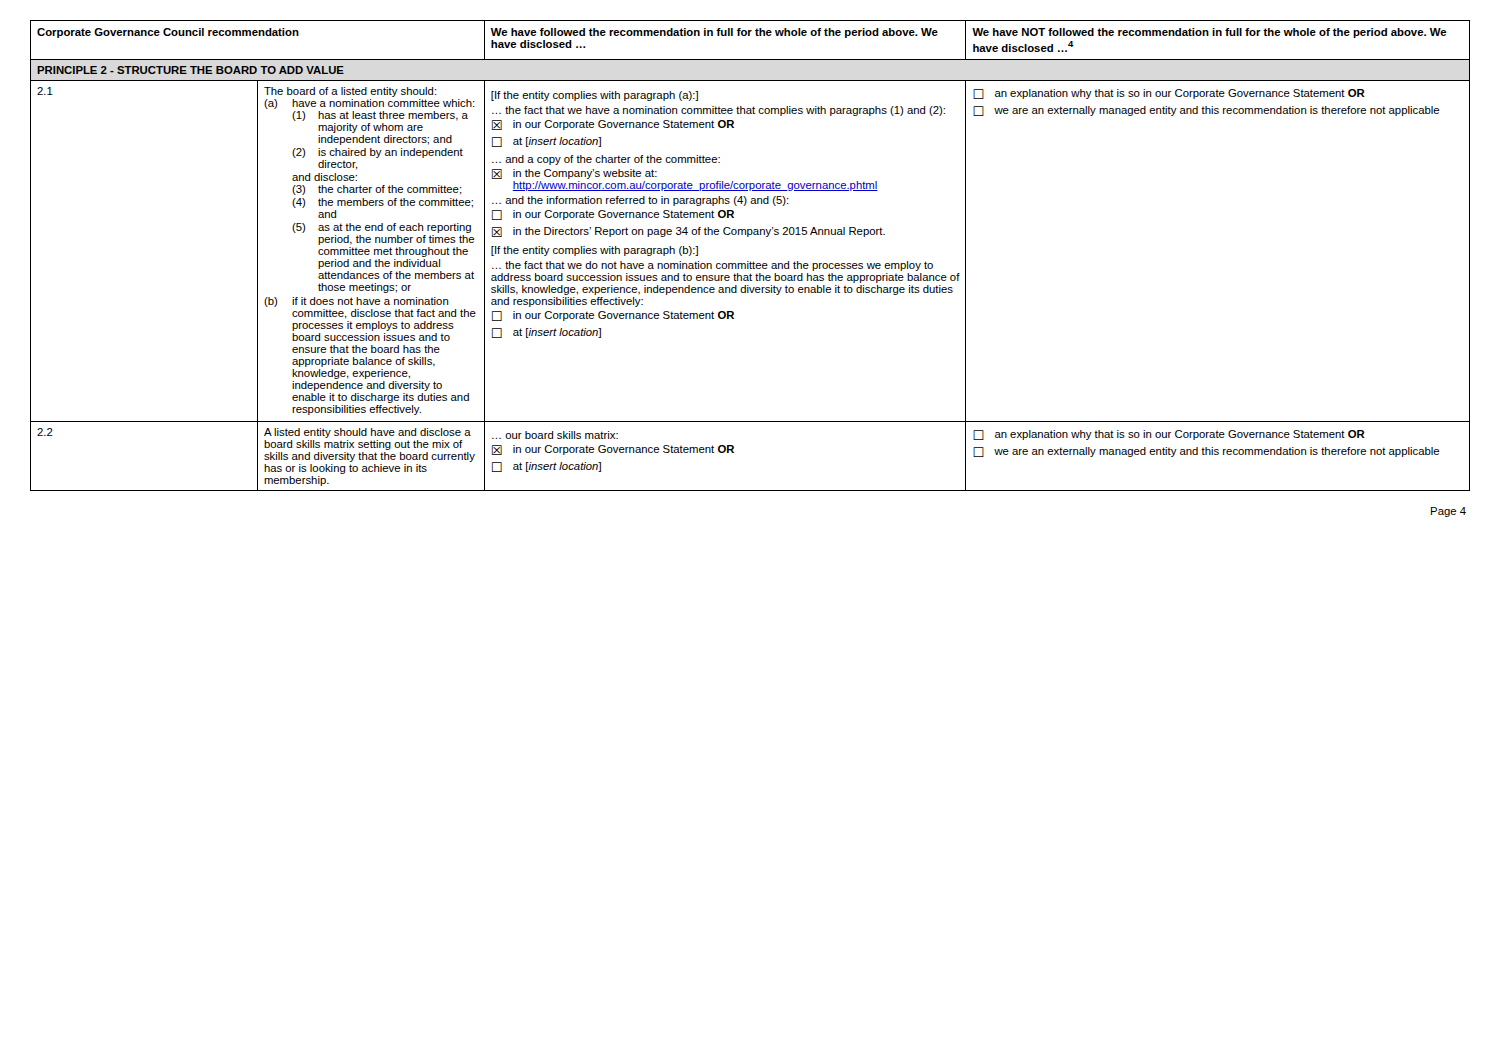| Corporate Governance Council recommendation | We have followed the recommendation in full for the whole of the period above. We have disclosed … | We have NOT followed the recommendation in full for the whole of the period above. We have disclosed … 4 |
| --- | --- | --- |
| PRINCIPLE 2 - STRUCTURE THE BOARD TO ADD VALUE |
| 2.1 | The board of a listed entity should: (a) have a nomination committee which: (1) has at least three members, a majority of whom are independent directors; and (2) is chaired by an independent director, and disclose: (3) the charter of the committee; (4) the members of the committee; and (5) as at the end of each reporting period, the number of times the committee met throughout the period and the individual attendances of the members at those meetings; or (b) if it does not have a nomination committee, disclose that fact and the processes it employs to address board succession issues and to ensure that the board has the appropriate balance of skills, knowledge, experience, independence and diversity to enable it to discharge its duties and responsibilities effectively. | [If the entity complies with paragraph (a):] … the fact that we have a nomination committee that complies with paragraphs (1) and (2): ☒ in our Corporate Governance Statement OR ☐ at [ insert location ] … and a copy of the charter of the committee: ☒ in the Company’s website at: http://www.mincor.com.au/corporate_profile/corporate_governance.phtml … and the information referred to in paragraphs (4) and (5): ☐ in our Corporate Governance Statement OR ☒ in the Directors’ Report on page 34 of the Company’s 2015 Annual Report. [If the entity complies with paragraph (b):] … the fact that we do not have a nomination committee and the processes we employ to address board succession issues and to ensure that the board has the appropriate balance of skills, knowledge, experience, independence and diversity to enable it to discharge its duties and responsibilities effectively: ☐ in our Corporate Governance Statement OR ☐ at [ insert location ] | ☐ an explanation why that is so in our Corporate Governance Statement OR ☐ we are an externally managed entity and this recommendation is therefore not applicable |
| 2.2 | A listed entity should have and disclose a board skills matrix setting out the mix of skills and diversity that the board currently has or is looking to achieve in its membership. | … our board skills matrix: ☒ in our Corporate Governance Statement OR ☐ at [ insert location ] | ☐ an explanation why that is so in our Corporate Governance Statement OR ☐ we are an externally managed entity and this recommendation is therefore not applicable |
Page 4